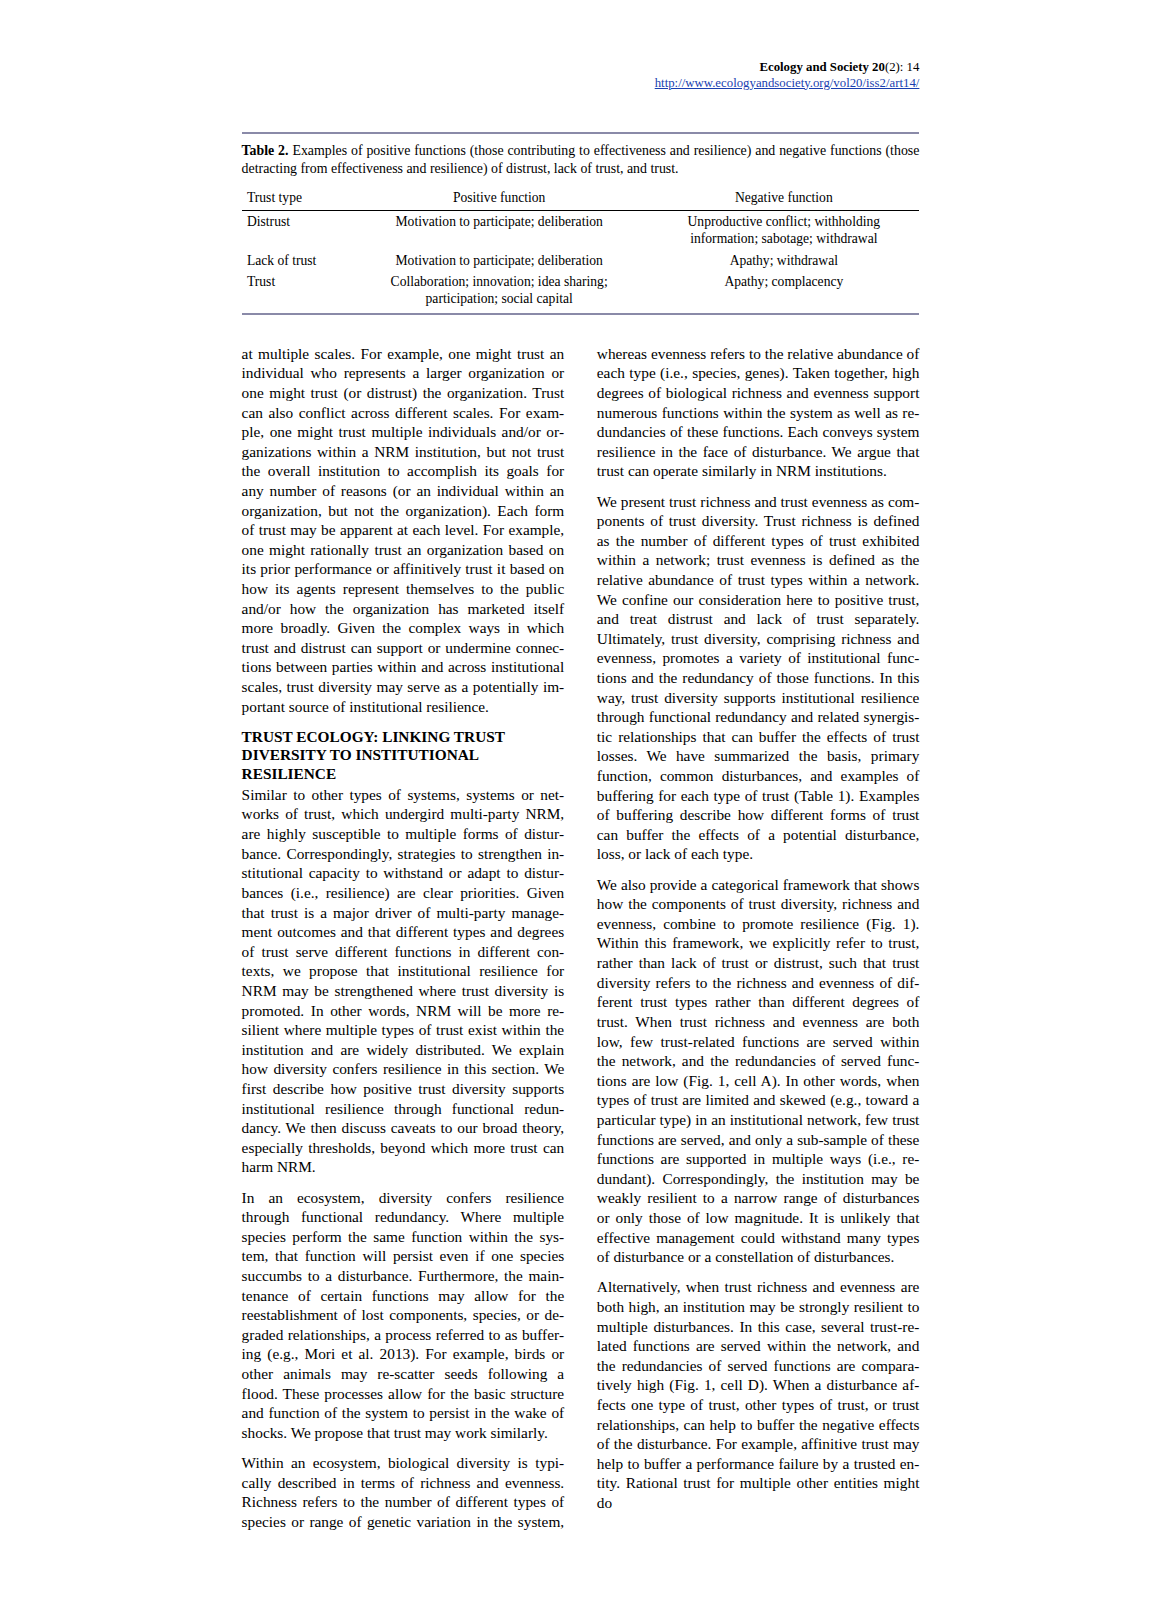Ecology and Society 20(2): 14
http://www.ecologyandsociety.org/vol20/iss2/art14/
Table 2. Examples of positive functions (those contributing to effectiveness and resilience) and negative functions (those detracting from effectiveness and resilience) of distrust, lack of trust, and trust.
| Trust type | Positive function | Negative function |
| --- | --- | --- |
| Distrust | Motivation to participate; deliberation | Unproductive conflict; withholding information; sabotage; withdrawal |
| Lack of trust | Motivation to participate; deliberation | Apathy; withdrawal |
| Trust | Collaboration; innovation; idea sharing; participation; social capital | Apathy; complacency |
at multiple scales. For example, one might trust an individual who represents a larger organization or one might trust (or distrust) the organization. Trust can also conflict across different scales. For example, one might trust multiple individuals and/or organizations within a NRM institution, but not trust the overall institution to accomplish its goals for any number of reasons (or an individual within an organization, but not the organization). Each form of trust may be apparent at each level. For example, one might rationally trust an organization based on its prior performance or affinitively trust it based on how its agents represent themselves to the public and/or how the organization has marketed itself more broadly. Given the complex ways in which trust and distrust can support or undermine connections between parties within and across institutional scales, trust diversity may serve as a potentially important source of institutional resilience.
Trust ecology: linking trust diversity to institutional resilience
Similar to other types of systems, systems or networks of trust, which undergird multi-party NRM, are highly susceptible to multiple forms of disturbance. Correspondingly, strategies to strengthen institutional capacity to withstand or adapt to disturbances (i.e., resilience) are clear priorities. Given that trust is a major driver of multi-party management outcomes and that different types and degrees of trust serve different functions in different contexts, we propose that institutional resilience for NRM may be strengthened where trust diversity is promoted. In other words, NRM will be more resilient where multiple types of trust exist within the institution and are widely distributed. We explain how diversity confers resilience in this section. We first describe how positive trust diversity supports institutional resilience through functional redundancy. We then discuss caveats to our broad theory, especially thresholds, beyond which more trust can harm NRM.
In an ecosystem, diversity confers resilience through functional redundancy. Where multiple species perform the same function within the system, that function will persist even if one species succumbs to a disturbance. Furthermore, the maintenance of certain functions may allow for the reestablishment of lost components, species, or degraded relationships, a process referred to as buffering (e.g., Mori et al. 2013). For example, birds or other animals may re-scatter seeds following a flood. These processes allow for the basic structure and function of the system to persist in the wake of shocks. We propose that trust may work similarly.
Within an ecosystem, biological diversity is typically described in terms of richness and evenness. Richness refers to the number of different types of species or range of genetic variation in the system, whereas evenness refers to the relative abundance of each type (i.e., species, genes). Taken together, high degrees of biological richness and evenness support numerous functions within the system as well as redundancies of these functions. Each conveys system resilience in the face of disturbance. We argue that trust can operate similarly in NRM institutions.
We present trust richness and trust evenness as components of trust diversity. Trust richness is defined as the number of different types of trust exhibited within a network; trust evenness is defined as the relative abundance of trust types within a network. We confine our consideration here to positive trust, and treat distrust and lack of trust separately. Ultimately, trust diversity, comprising richness and evenness, promotes a variety of institutional functions and the redundancy of those functions. In this way, trust diversity supports institutional resilience through functional redundancy and related synergistic relationships that can buffer the effects of trust losses. We have summarized the basis, primary function, common disturbances, and examples of buffering for each type of trust (Table 1). Examples of buffering describe how different forms of trust can buffer the effects of a potential disturbance, loss, or lack of each type.
We also provide a categorical framework that shows how the components of trust diversity, richness and evenness, combine to promote resilience (Fig. 1). Within this framework, we explicitly refer to trust, rather than lack of trust or distrust, such that trust diversity refers to the richness and evenness of different trust types rather than different degrees of trust. When trust richness and evenness are both low, few trust-related functions are served within the network, and the redundancies of served functions are low (Fig. 1, cell A). In other words, when types of trust are limited and skewed (e.g., toward a particular type) in an institutional network, few trust functions are served, and only a sub-sample of these functions are supported in multiple ways (i.e., redundant). Correspondingly, the institution may be weakly resilient to a narrow range of disturbances or only those of low magnitude. It is unlikely that effective management could withstand many types of disturbance or a constellation of disturbances.
Alternatively, when trust richness and evenness are both high, an institution may be strongly resilient to multiple disturbances. In this case, several trust-related functions are served within the network, and the redundancies of served functions are comparatively high (Fig. 1, cell D). When a disturbance affects one type of trust, other types of trust, or trust relationships, can help to buffer the negative effects of the disturbance. For example, affinitive trust may help to buffer a performance failure by a trusted entity. Rational trust for multiple other entities might do